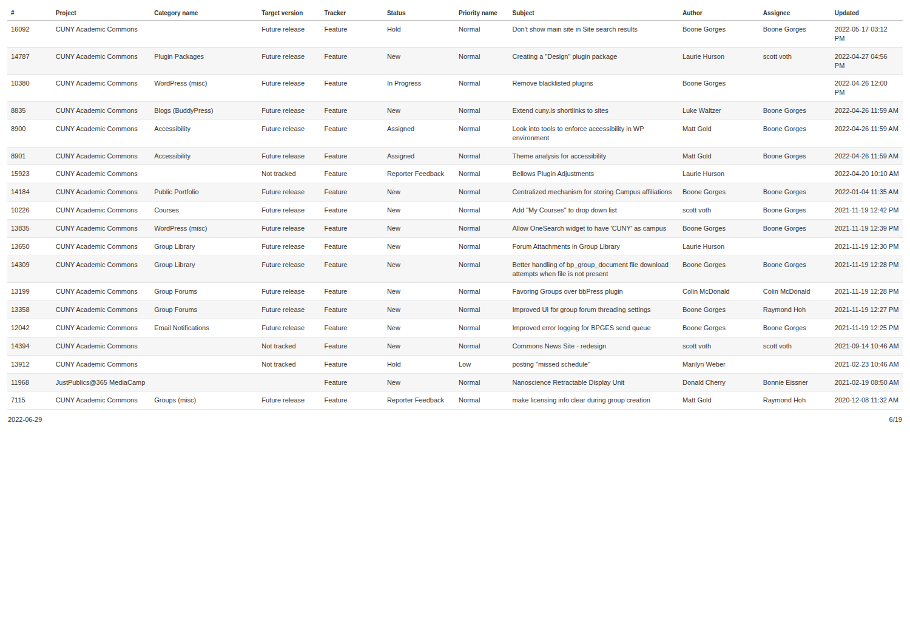| # | Project | Category name | Target version | Tracker | Status | Priority name | Subject | Author | Assignee | Updated |
| --- | --- | --- | --- | --- | --- | --- | --- | --- | --- | --- |
| 16092 | CUNY Academic Commons | | Future release | Feature | Hold | Normal | Don't show main site in Site search results | Boone Gorges | Boone Gorges | 2022-05-17 03:12 PM |
| 14787 | CUNY Academic Commons | Plugin Packages | Future release | Feature | New | Normal | Creating a "Design" plugin package | Laurie Hurson | scott voth | 2022-04-27 04:56 PM |
| 10380 | CUNY Academic Commons | WordPress (misc) | Future release | Feature | In Progress | Normal | Remove blacklisted plugins | Boone Gorges | | 2022-04-26 12:00 PM |
| 8835 | CUNY Academic Commons | Blogs (BuddyPress) | Future release | Feature | New | Normal | Extend cuny.is shortlinks to sites | Luke Waltzer | Boone Gorges | 2022-04-26 11:59 AM |
| 8900 | CUNY Academic Commons | Accessibility | Future release | Feature | Assigned | Normal | Look into tools to enforce accessibility in WP environment | Matt Gold | Boone Gorges | 2022-04-26 11:59 AM |
| 8901 | CUNY Academic Commons | Accessibility | Future release | Feature | Assigned | Normal | Theme analysis for accessibility | Matt Gold | Boone Gorges | 2022-04-26 11:59 AM |
| 15923 | CUNY Academic Commons | | Not tracked | Feature | Reporter Feedback | Normal | Bellows Plugin Adjustments | Laurie Hurson | | 2022-04-20 10:10 AM |
| 14184 | CUNY Academic Commons | Public Portfolio | Future release | Feature | New | Normal | Centralized mechanism for storing Campus affiliations | Boone Gorges | Boone Gorges | 2022-01-04 11:35 AM |
| 10226 | CUNY Academic Commons | Courses | Future release | Feature | New | Normal | Add "My Courses" to drop down list | scott voth | Boone Gorges | 2021-11-19 12:42 PM |
| 13835 | CUNY Academic Commons | WordPress (misc) | Future release | Feature | New | Normal | Allow OneSearch widget to have 'CUNY' as campus | Boone Gorges | Boone Gorges | 2021-11-19 12:39 PM |
| 13650 | CUNY Academic Commons | Group Library | Future release | Feature | New | Normal | Forum Attachments in Group Library | Laurie Hurson | | 2021-11-19 12:30 PM |
| 14309 | CUNY Academic Commons | Group Library | Future release | Feature | New | Normal | Better handling of bp_group_document file download attempts when file is not present | Boone Gorges | Boone Gorges | 2021-11-19 12:28 PM |
| 13199 | CUNY Academic Commons | Group Forums | Future release | Feature | New | Normal | Favoring Groups over bbPress plugin | Colin McDonald | Colin McDonald | 2021-11-19 12:28 PM |
| 13358 | CUNY Academic Commons | Group Forums | Future release | Feature | New | Normal | Improved UI for group forum threading settings | Boone Gorges | Raymond Hoh | 2021-11-19 12:27 PM |
| 12042 | CUNY Academic Commons | Email Notifications | Future release | Feature | New | Normal | Improved error logging for BPGES send queue | Boone Gorges | Boone Gorges | 2021-11-19 12:25 PM |
| 14394 | CUNY Academic Commons | | Not tracked | Feature | New | Normal | Commons News Site - redesign | scott voth | scott voth | 2021-09-14 10:46 AM |
| 13912 | CUNY Academic Commons | | Not tracked | Feature | Hold | Low | posting "missed schedule" | Marilyn Weber | | 2021-02-23 10:46 AM |
| 11968 | JustPublics@365 MediaCamp | | | Feature | New | Normal | Nanoscience Retractable Display Unit | Donald Cherry | Bonnie Eissner | 2021-02-19 08:50 AM |
| 7115 | CUNY Academic Commons | Groups (misc) | Future release | Feature | Reporter Feedback | Normal | make licensing info clear during group creation | Matt Gold | Raymond Hoh | 2020-12-08 11:32 AM |
| 2022-06-29 | 6/19 |